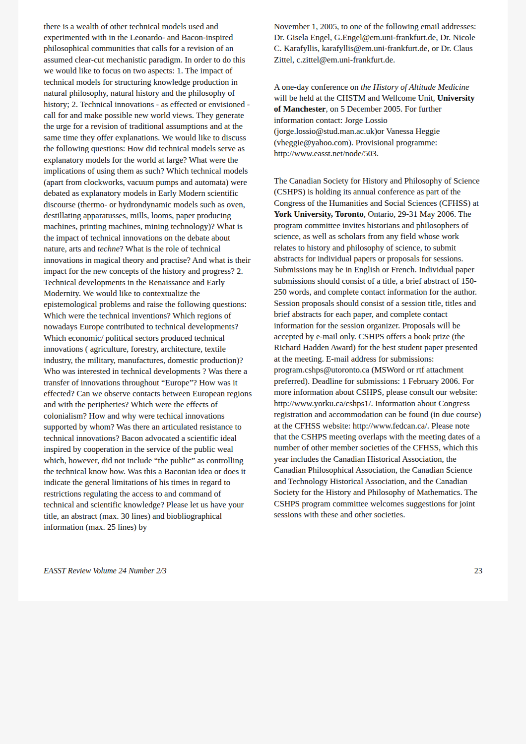there is a wealth of other technical models used and experimented with in the Leonardo- and Bacon-inspired philosophical communities that calls for a revision of an assumed clear-cut mechanistic paradigm. In order to do this we would like to focus on two aspects: 1. The impact of technical models for structuring knowledge production in natural philosophy, natural history and the philosophy of history; 2. Technical innovations - as effected or envisioned - call for and make possible new world views. They generate the urge for a revision of traditional assumptions and at the same time they offer explanations. We would like to discuss the following questions: How did technical models serve as explanatory models for the world at large? What were the implications of using them as such? Which technical models (apart from clockworks, vacuum pumps and automata) were debated as explanatory models in Early Modern scientific discourse (thermo- or hydrondynamic models such as oven, destillating apparatusses, mills, looms, paper producing machines, printing machines, mining technology)? What is the impact of technical innovations on the debate about nature, arts and techne? What is the role of technical innovations in magical theory and practise? And what is their impact for the new concepts of the history and progress? 2. Technical developments in the Renaissance and Early Modernity. We would like to contextualize the epistemological problems and raise the following questions: Which were the technical inventions? Which regions of nowadays Europe contributed to technical developments? Which economic/ political sectors produced technical innovations ( agriculture, forestry, architecture, textile industry, the military, manufactures, domestic production)? Who was interested in technical developments ? Was there a transfer of innovations throughout “Europe”? How was it effected? Can we observe contacts between European regions and with the peripheries? Which were the effects of colonialism? How and why were techical innovations supported by whom? Was there an articulated resistance to technical innovations? Bacon advocated a scientific ideal inspired by cooperation in the service of the public weal which, however, did not include “the public” as controlling the technical know how. Was this a Baconian idea or does it indicate the general limitations of his times in regard to restrictions regulating the access to and command of technical and scientific knowledge? Please let us have your title, an abstract (max. 30 lines) and biobliographical information (max. 25 lines) by
November 1, 2005, to one of the following email addresses: Dr. Gisela Engel, G.Engel@em.uni-frankfurt.de, Dr. Nicole C. Karafyllis, karafyllis@em.uni-frankfurt.de, or Dr. Claus Zittel, c.zittel@em.uni-frankfurt.de.
A one-day conference on the History of Altitude Medicine will be held at the CHSTM and Wellcome Unit, University of Manchester, on 5 December 2005. For further information contact: Jorge Lossio (jorge.lossio@stud.man.ac.uk)or Vanessa Heggie (vheggie@yahoo.com). Provisional programme: http://www.easst.net/node/503.
The Canadian Society for History and Philosophy of Science (CSHPS) is holding its annual conference as part of the Congress of the Humanities and Social Sciences (CFHSS) at York University, Toronto, Ontario, 29-31 May 2006. The program committee invites historians and philosophers of science, as well as scholars from any field whose work relates to history and philosophy of science, to submit abstracts for individual papers or proposals for sessions. Submissions may be in English or French. Individual paper submissions should consist of a title, a brief abstract of 150-250 words, and complete contact information for the author. Session proposals should consist of a session title, titles and brief abstracts for each paper, and complete contact information for the session organizer. Proposals will be accepted by e-mail only. CSHPS offers a book prize (the Richard Hadden Award) for the best student paper presented at the meeting. E-mail address for submissions: program.cshps@utoronto.ca (MSWord or rtf attachment preferred). Deadline for submissions: 1 February 2006. For more information about CSHPS, please consult our website: http://www.yorku.ca/cshps1/. Information about Congress registration and accommodation can be found (in due course) at the CFHSS website: http://www.fedcan.ca/. Please note that the CSHPS meeting overlaps with the meeting dates of a number of other member societies of the CFHSS, which this year includes the Canadian Historical Association, the Canadian Philosophical Association, the Canadian Science and Technology Historical Association, and the Canadian Society for the History and Philosophy of Mathematics. The CSHPS program committee welcomes suggestions for joint sessions with these and other societies.
EASST Review Volume 24 Number 2/3 23